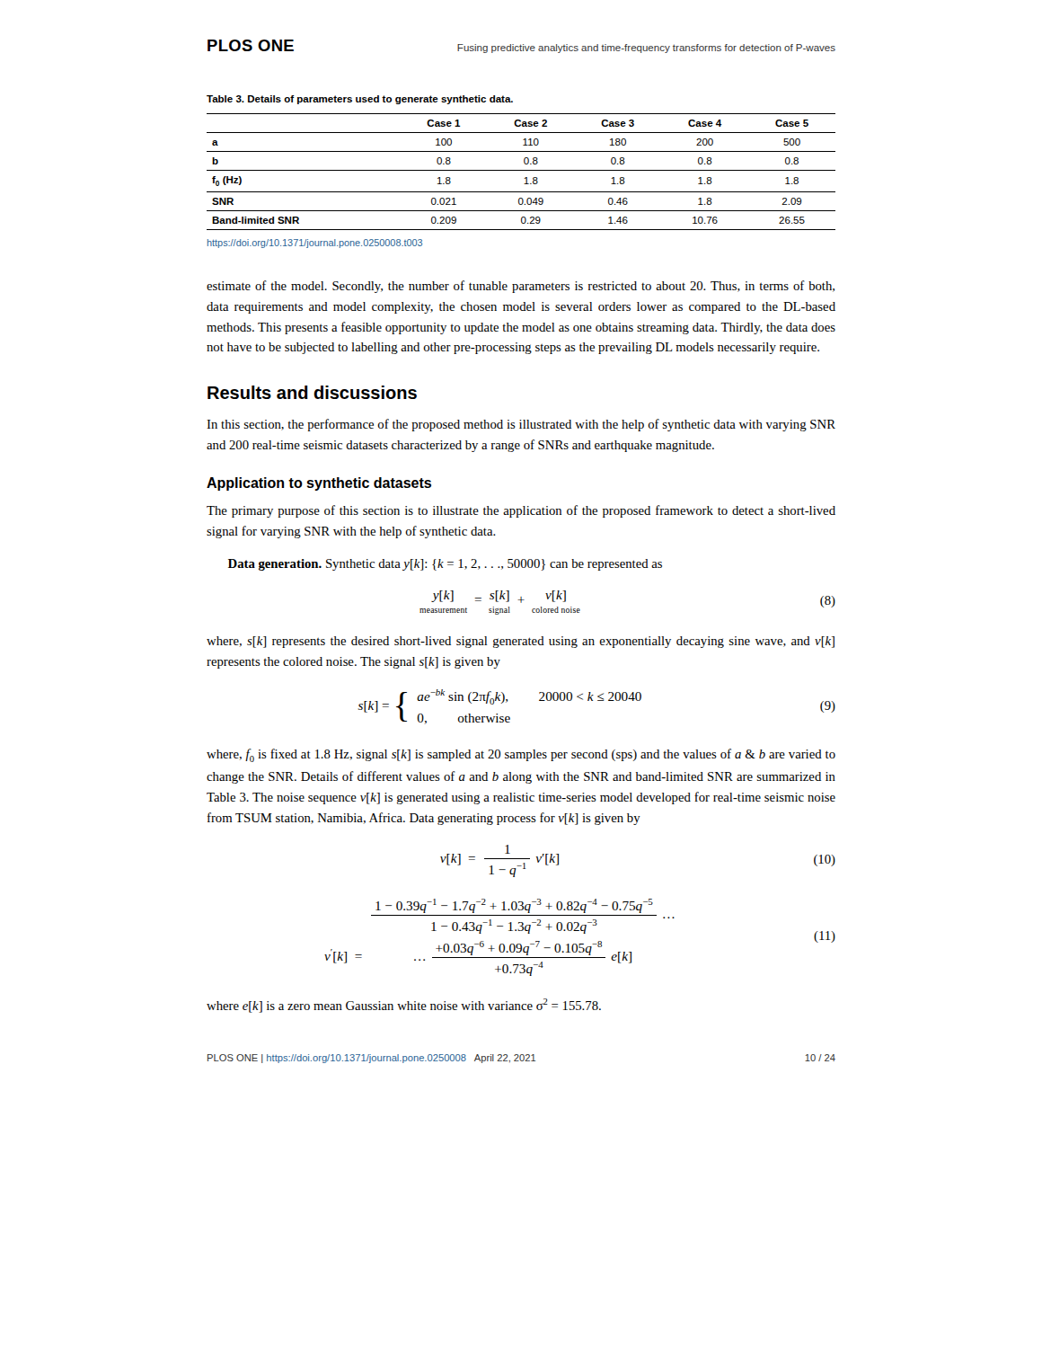PLOS ONE
Fusing predictive analytics and time-frequency transforms for detection of P-waves
Table 3. Details of parameters used to generate synthetic data.
| | Case 1 | Case 2 | Case 3 | Case 4 | Case 5 |
| --- | --- | --- | --- | --- | --- |
| a | 100 | 110 | 180 | 200 | 500 |
| b | 0.8 | 0.8 | 0.8 | 0.8 | 0.8 |
| f 0 (Hz) | 1.8 | 1.8 | 1.8 | 1.8 | 1.8 |
| SNR | 0.021 | 0.049 | 0.46 | 1.8 | 2.09 |
| Band-limited SNR | 0.209 | 0.29 | 1.46 | 10.76 | 26.55 |
https://doi.org/10.1371/journal.pone.0250008.t003
estimate of the model. Secondly, the number of tunable parameters is restricted to about 20. Thus, in terms of both, data requirements and model complexity, the chosen model is several orders lower as compared to the DL-based methods. This presents a feasible opportunity to update the model as one obtains streaming data. Thirdly, the data does not have to be subjected to labelling and other pre-processing steps as the prevailing DL models necessarily require.
Results and discussions
In this section, the performance of the proposed method is illustrated with the help of synthetic data with varying SNR and 200 real-time seismic datasets characterized by a range of SNRs and earthquake magnitude.
Application to synthetic datasets
The primary purpose of this section is to illustrate the application of the proposed framework to detect a short-lived signal for varying SNR with the help of synthetic data.
Data generation. Synthetic data y[k]: {k = 1, 2, . . ., 50000} can be represented as
y[k]measurement = s[k]signal + v[k]colored noise
(8)
where, s[k] represents the desired short-lived signal generated using an exponentially decaying sine wave, and v[k] represents the colored noise. The signal s[k] is given by
s[k] = { ae−bk sin (2πf0k),20000 < k ≤ 20040 0,otherwise
(9)
where, f0 is fixed at 1.8 Hz, signal s[k] is sampled at 20 samples per second (sps) and the values of a & b are varied to change the SNR. Details of different values of a and b along with the SNR and band-limited SNR are summarized in Table 3. The noise sequence v[k] is generated using a realistic time-series model developed for real-time seismic noise from TSUM station, Namibia, Africa. Data generating process for v[k] is given by
v[k] = 1 1 − q−1 v′[k]
(10)
v′[k] = 1 − 0.39q−1 − 1.7q−2 + 1.03q−3 + 0.82q−4 − 0.75q−5 1 − 0.43q−1 − 1.3q−2 + 0.02q−3 … … +0.03q−6 + 0.09q−7 − 0.105q−8 +0.73q−4 e[k]
(11)
where e[k] is a zero mean Gaussian white noise with variance σ2 = 155.78.
PLOS ONE | https://doi.org/10.1371/journal.pone.0250008 April 22, 2021
10 / 24